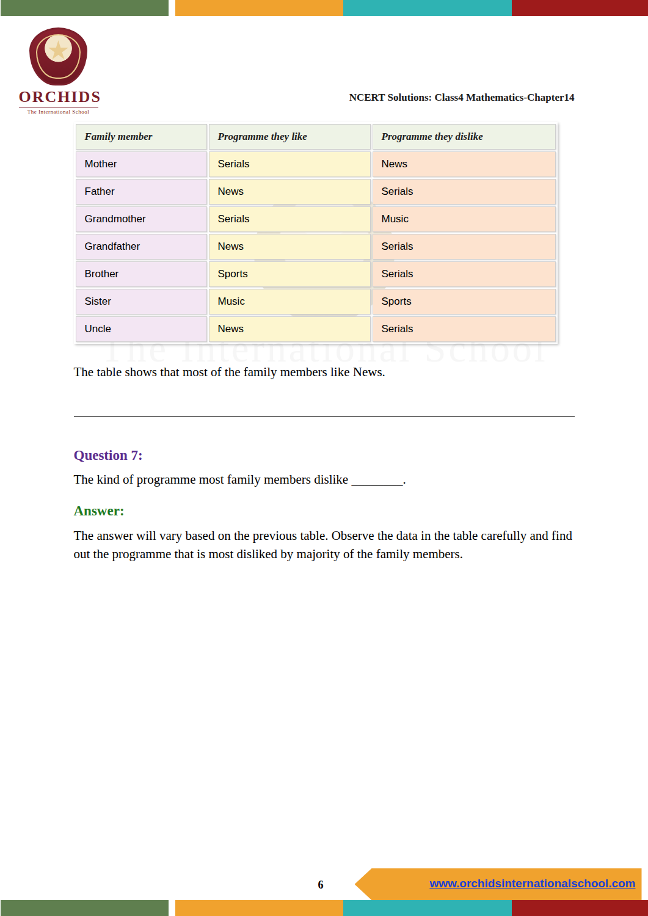ORCHIDS
The International School
NCERT Solutions: Class4 Mathematics-Chapter14
Indian Education
International Approach
The International School
| Family member | Programme they like | Programme they dislike |
| --- | --- | --- |
| Mother | Serials | News |
| Father | News | Serials |
| Grandmother | Serials | Music |
| Grandfather | News | Serials |
| Brother | Sports | Serials |
| Sister | Music | Sports |
| Uncle | News | Serials |
The table shows that most of the family members like News.
Question 7:
The kind of programme most family members dislike ________.
Answer:
The answer will vary based on the previous table. Observe the data in the table carefully and find out the programme that is most disliked by majority of the family members.
6
www.orchidsinternationalschool.com